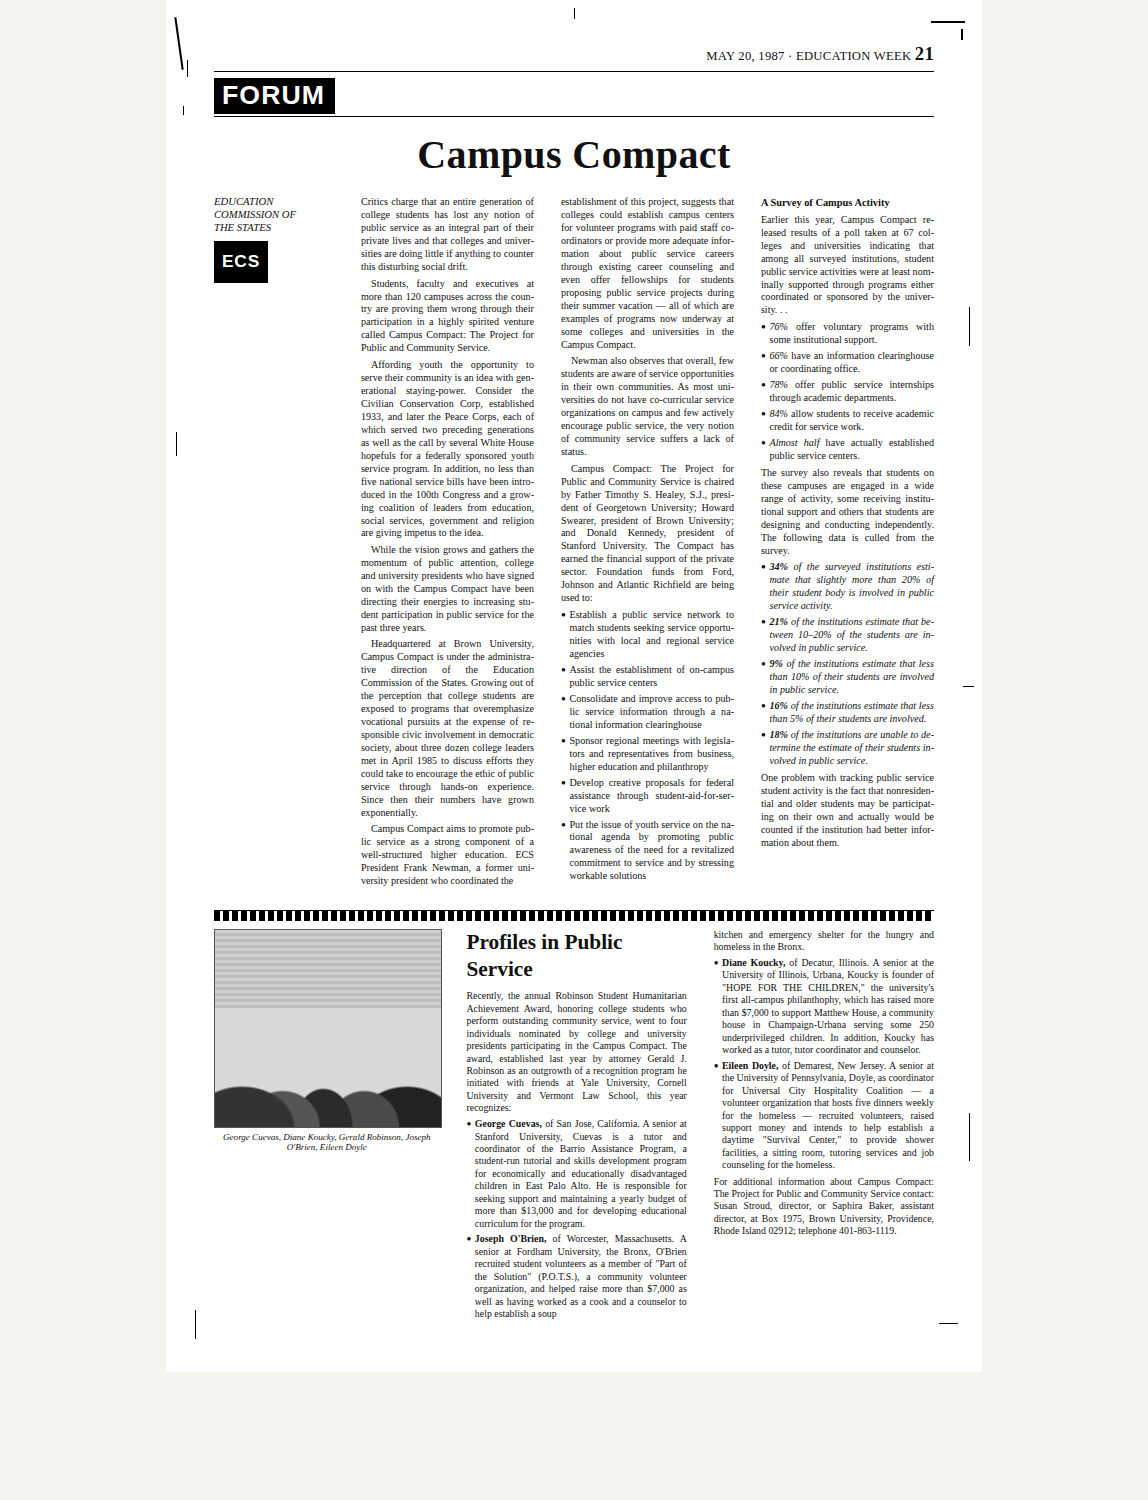MAY 20, 1987 · EDUCATION WEEK 21
FORUM
Campus Compact
EDUCATION
COMMISSION OF
THE STATES
ECS
Critics charge that an entire generation of college students has lost any notion of public service as an integral part of their private lives and that colleges and universities are doing little if anything to counter this disturbing social drift.
Students, faculty and executives at more than 120 campuses across the country are proving them wrong through their participation in a highly spirited venture called Campus Compact: The Project for Public and Community Service.
Affording youth the opportunity to serve their community is an idea with generational staying-power. Consider the Civilian Conservation Corp, established 1933, and later the Peace Corps, each of which served two preceding generations as well as the call by several White House hopefuls for a federally sponsored youth service program. In addition, no less than five national service bills have been introduced in the 100th Congress and a growing coalition of leaders from education, social services, government and religion are giving impetus to the idea.
While the vision grows and gathers the momentum of public attention, college and university presidents who have signed on with the Campus Compact have been directing their energies to increasing student participation in public service for the past three years.
Headquartered at Brown University, Campus Compact is under the administrative direction of the Education Commission of the States. Growing out of the perception that college students are exposed to programs that overemphasize vocational pursuits at the expense of responsible civic involvement in democratic society, about three dozen college leaders met in April 1985 to discuss efforts they could take to encourage the ethic of public service through hands-on experience. Since then their numbers have grown exponentially.
Campus Compact aims to promote public service as a strong component of a well-structured higher education. ECS President Frank Newman, a former university president who coordinated the
establishment of this project, suggests that colleges could establish campus centers for volunteer programs with paid staff coordinators or provide more adequate information about public service careers through existing career counseling and even offer fellowships for students proposing public service projects during their summer vacation — all of which are examples of programs now underway at some colleges and universities in the Campus Compact.
Newman also observes that overall, few students are aware of service opportunities in their own communities. As most universities do not have co-curricular service organizations on campus and few actively encourage public service, the very notion of community service suffers a lack of status.
Campus Compact: The Project for Public and Community Service is chaired by Father Timothy S. Healey, S.J., president of Georgetown University; Howard Swearer, president of Brown University; and Donald Kennedy, president of Stanford University. The Compact has earned the financial support of the private sector. Foundation funds from Ford, Johnson and Atlantic Richfield are being used to:
Establish a public service network to match students seeking service opportunities with local and regional service agencies
Assist the establishment of on-campus public service centers
Consolidate and improve access to public service information through a national information clearinghouse
Sponsor regional meetings with legislators and representatives from business, higher education and philanthropy
Develop creative proposals for federal assistance through student-aid-for-service work
Put the issue of youth service on the national agenda by promoting public awareness of the need for a revitalized commitment to service and by stressing workable solutions
A Survey of Campus Activity
Earlier this year, Campus Compact released results of a poll taken at 67 colleges and universities indicating that among all surveyed institutions, student public service activities were at least nominally supported through programs either coordinated or sponsored by the university. . .
76% offer voluntary programs with some institutional support.
66% have an information clearinghouse or coordinating office.
78% offer public service internships through academic departments.
84% allow students to receive academic credit for service work.
Almost half have actually established public service centers.
The survey also reveals that students on these campuses are engaged in a wide range of activity, some receiving institutional support and others that students are designing and conducting independently. The following data is culled from the survey.
34% of the surveyed institutions estimate that slightly more than 20% of their student body is involved in public service activity.
21% of the institutions estimate that between 10–20% of the students are involved in public service.
9% of the institutions estimate that less than 10% of their students are involved in public service.
16% of the institutions estimate that less than 5% of their students are involved.
18% of the institutions are unable to determine the estimate of their students involved in public service.
One problem with tracking public service student activity is the fact that nonresidential and older students may be participating on their own and actually would be counted if the institution had better information about them.
George Cuevas, Diane Koucky, Gerald Robinson, Joseph O'Brien, Eileen Doyle
Profiles in Public Service
Recently, the annual Robinson Student Humanitarian Achievement Award, honoring college students who perform outstanding community service, went to four individuals nominated by college and university presidents participating in the Campus Compact. The award, established last year by attorney Gerald J. Robinson as an outgrowth of a recognition program he initiated with friends at Yale University, Cornell University and Vermont Law School, this year recognizes:
George Cuevas, of San Jose, California. A senior at Stanford University, Cuevas is a tutor and coordinator of the Barrio Assistance Program, a student-run tutorial and skills development program for economically and educationally disadvantaged children in East Palo Alto. He is responsible for seeking support and maintaining a yearly budget of more than $13,000 and for developing educational curriculum for the program.
Joseph O'Brien, of Worcester, Massachusetts. A senior at Fordham University, the Bronx, O'Brien recruited student volunteers as a member of "Part of the Solution" (P.O.T.S.), a community volunteer organization, and helped raise more than $7,000 as well as having worked as a cook and a counselor to help establish a soup
kitchen and emergency shelter for the hungry and homeless in the Bronx.
Diane Koucky, of Decatur, Illinois. A senior at the University of Illinois, Urbana, Koucky is founder of "HOPE FOR THE CHILDREN," the university's first all-campus philanthophy, which has raised more than $7,000 to support Matthew House, a community house in Champaign-Urbana serving some 250 underprivileged children. In addition, Koucky has worked as a tutor, tutor coordinator and counselor.
Eileen Doyle, of Demarest, New Jersey. A senior at the University of Pennsylvania, Doyle, as coordinator for Universal City Hospitality Coalition — a volunteer organization that hosts five dinners weekly for the homeless — recruited volunteers, raised support money and intends to help establish a daytime "Survival Center," to provide shower facilities, a sitting room, tutoring services and job counseling for the homeless.
For additional information about Campus Compact: The Project for Public and Community Service contact: Susan Stroud, director, or Saphira Baker, assistant director, at Box 1975, Brown University, Providence, Rhode Island 02912; telephone 401-863-1119.